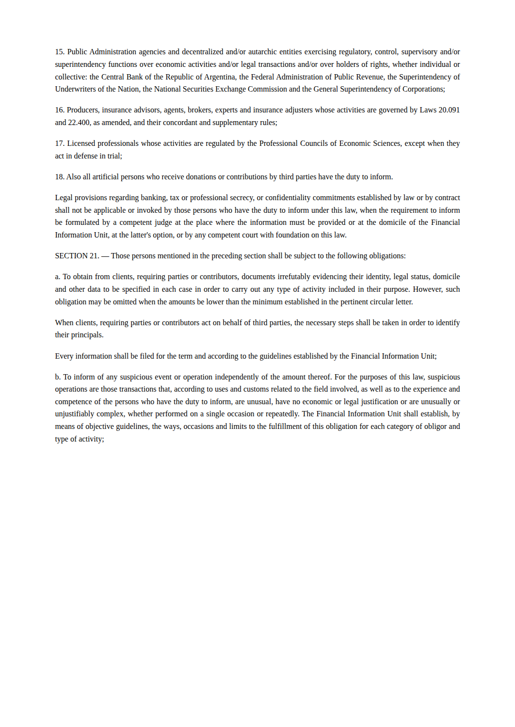15. Public Administration agencies and decentralized and/or autarchic entities exercising regulatory, control, supervisory and/or superintendency functions over economic activities and/or legal transactions and/or over holders of rights, whether individual or collective: the Central Bank of the Republic of Argentina, the Federal Administration of Public Revenue, the Superintendency of Underwriters of the Nation, the National Securities Exchange Commission and the General Superintendency of Corporations;
16. Producers, insurance advisors, agents, brokers, experts and insurance adjusters whose activities are governed by Laws 20.091 and 22.400, as amended, and their concordant and supplementary rules;
17. Licensed professionals whose activities are regulated by the Professional Councils of Economic Sciences, except when they act in defense in trial;
18. Also all artificial persons who receive donations or contributions by third parties have the duty to inform.
Legal provisions regarding banking, tax or professional secrecy, or confidentiality commitments established by law or by contract shall not be applicable or invoked by those persons who have the duty to inform under this law, when the requirement to inform be formulated by a competent judge at the place where the information must be provided or at the domicile of the Financial Information Unit, at the latter's option, or by any competent court with foundation on this law.
SECTION 21. — Those persons mentioned in the preceding section shall be subject to the following obligations:
a. To obtain from clients, requiring parties or contributors, documents irrefutably evidencing their identity, legal status, domicile and other data to be specified in each case in order to carry out any type of activity included in their purpose. However, such obligation may be omitted when the amounts be lower than the minimum established in the pertinent circular letter.
When clients, requiring parties or contributors act on behalf of third parties, the necessary steps shall be taken in order to identify their principals.
Every information shall be filed for the term and according to the guidelines established by the Financial Information Unit;
b. To inform of any suspicious event or operation independently of the amount thereof. For the purposes of this law, suspicious operations are those transactions that, according to uses and customs related to the field involved, as well as to the experience and competence of the persons who have the duty to inform, are unusual, have no economic or legal justification or are unusually or unjustifiably complex, whether performed on a single occasion or repeatedly. The Financial Information Unit shall establish, by means of objective guidelines, the ways, occasions and limits to the fulfillment of this obligation for each category of obligor and type of activity;